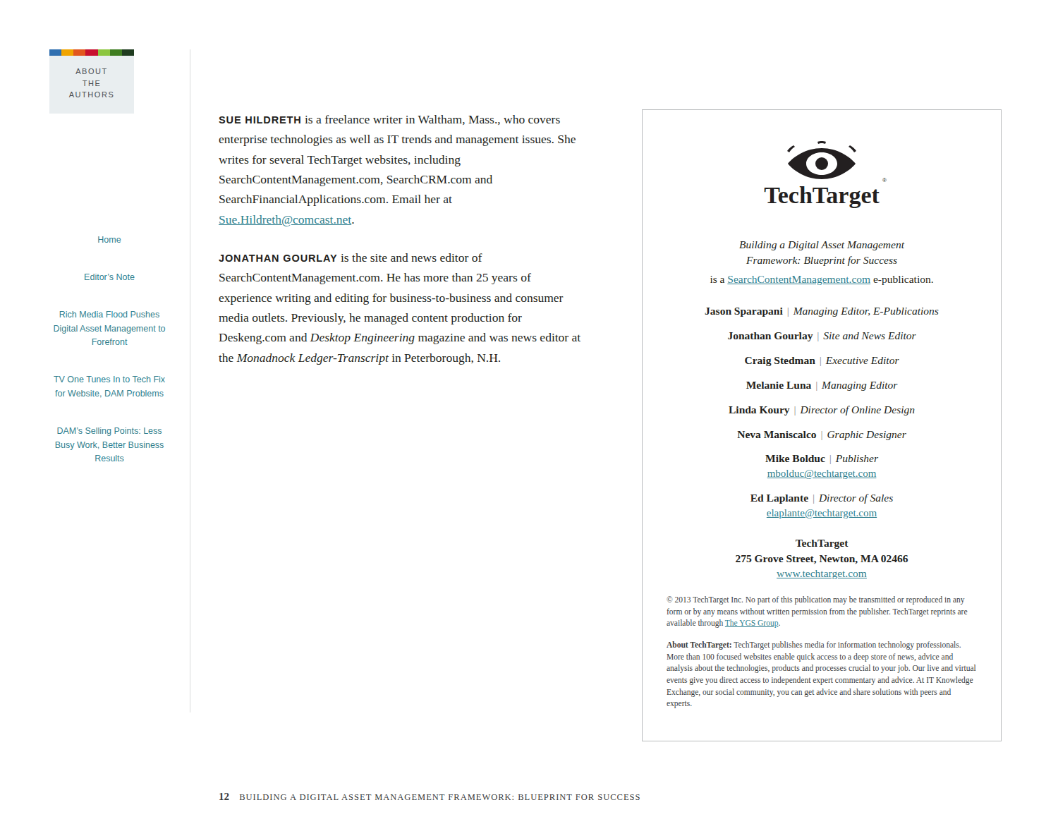About
the
Authors
Home Editor’s Note Rich Media Flood Pushes Digital Asset Management to Forefront TV One Tunes In to Tech Fix for Website, DAM Problems DAM’s Selling Points: Less Busy Work, Better Business Results
Sue Hildreth is a freelance writer in Waltham, Mass., who covers enterprise technologies as well as IT trends and management issues. She writes for several TechTarget websites, including SearchContentManagement.com, SearchCRM.com and SearchFinancialApplications.com. Email her at Sue.Hildreth@comcast.net.
Jonathan Gourlay is the site and news editor of SearchContentManagement.com. He has more than 25 years of experience writing and editing for business-to-business and consumer media outlets. Previously, he managed content production for Deskeng.com and Desktop Engineering magazine and was news editor at the Monadnock Ledger-Transcript in Peterborough, N.H.
TechTarget ®
Building a Digital Asset Management
Framework: Blueprint for Success
is a SearchContentManagement.com e-publication.
Jason Sparapani | Managing Editor, E-Publications
Jonathan Gourlay | Site and News Editor
Craig Stedman | Executive Editor
Melanie Luna | Managing Editor
Linda Koury | Director of Online Design
Neva Maniscalco | Graphic Designer
Mike Bolduc | Publisher mbolduc@techtarget.com
Ed Laplante | Director of Sales elaplante@techtarget.com
TechTarget
275 Grove Street, Newton, MA 02466
www.techtarget.com
© 2013 TechTarget Inc. No part of this publication may be transmitted or reproduced in any form or by any means without written permission from the publisher. TechTarget reprints are available through The YGS Group.
About TechTarget: TechTarget publishes media for information technology professionals. More than 100 focused websites enable quick access to a deep store of news, advice and analysis about the technologies, products and processes crucial to your job. Our live and virtual events give you direct access to independent expert commentary and advice. At IT Knowledge Exchange, our social community, you can get advice and share solutions with peers and experts.
12 Building a Digital Asset Management Framework: Blueprint for Success